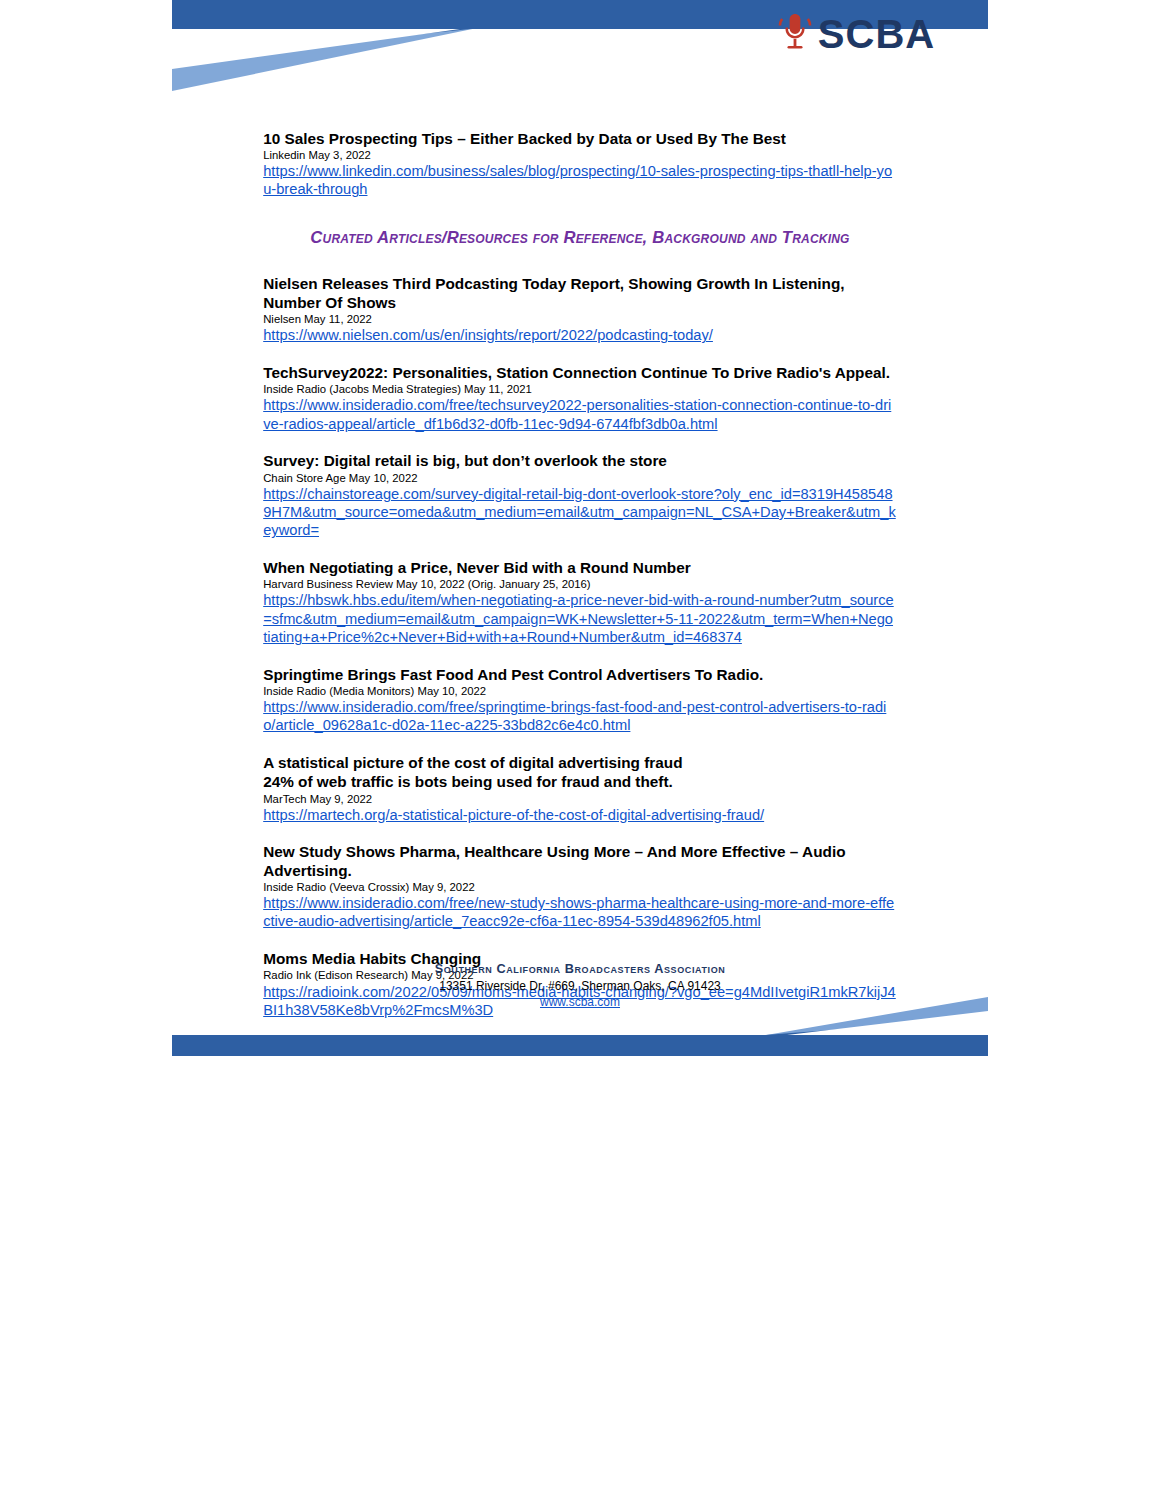SCBA
10 Sales Prospecting Tips – Either Backed by Data or Used By The Best
Linkedin May 3, 2022
https://www.linkedin.com/business/sales/blog/prospecting/10-sales-prospecting-tips-thatll-help-you-break-through
Curated Articles/Resources for Reference, Background and Tracking
Nielsen Releases Third Podcasting Today Report, Showing Growth In Listening, Number Of Shows
Nielsen May 11, 2022
https://www.nielsen.com/us/en/insights/report/2022/podcasting-today/
TechSurvey2022: Personalities, Station Connection Continue To Drive Radio's Appeal.
Inside Radio (Jacobs Media Strategies) May 11, 2021
https://www.insideradio.com/free/techsurvey2022-personalities-station-connection-continue-to-drive-radios-appeal/article_df1b6d32-d0fb-11ec-9d94-6744fbf3db0a.html
Survey: Digital retail is big, but don’t overlook the store
Chain Store Age May 10, 2022
https://chainstoreage.com/survey-digital-retail-big-dont-overlook-store?oly_enc_id=8319H4585489H7M&utm_source=omeda&utm_medium=email&utm_campaign=NL_CSA+Day+Breaker&utm_keyword=
When Negotiating a Price, Never Bid with a Round Number
Harvard Business Review May 10, 2022 (Orig. January 25, 2016)
https://hbswk.hbs.edu/item/when-negotiating-a-price-never-bid-with-a-round-number?utm_source=sfmc&utm_medium=email&utm_campaign=WK+Newsletter+5-11-2022&utm_term=When+Negotiating+a+Price%2c+Never+Bid+with+a+Round+Number&utm_id=468374
Springtime Brings Fast Food And Pest Control Advertisers To Radio.
Inside Radio (Media Monitors) May 10, 2022
https://www.insideradio.com/free/springtime-brings-fast-food-and-pest-control-advertisers-to-radio/article_09628a1c-d02a-11ec-a225-33bd82c6e4c0.html
A statistical picture of the cost of digital advertising fraud
24% of web traffic is bots being used for fraud and theft.
MarTech May 9, 2022
https://martech.org/a-statistical-picture-of-the-cost-of-digital-advertising-fraud/
New Study Shows Pharma, Healthcare Using More – And More Effective – Audio Advertising.
Inside Radio (Veeva Crossix) May 9, 2022
https://www.insideradio.com/free/new-study-shows-pharma-healthcare-using-more-and-more-effective-audio-advertising/article_7eacc92e-cf6a-11ec-8954-539d48962f05.html
Moms Media Habits Changing
Radio Ink (Edison Research) May 9, 2022
https://radioink.com/2022/05/09/moms-media-habits-changing/?vgo_ee=g4MdIIvetgiR1mkR7kijJ4BI1h38V58Ke8bVrp%2FmcsM%3D
Southern California Broadcasters Association
13351 Riverside Dr, #669, Sherman Oaks, CA 91423
www.scba.com